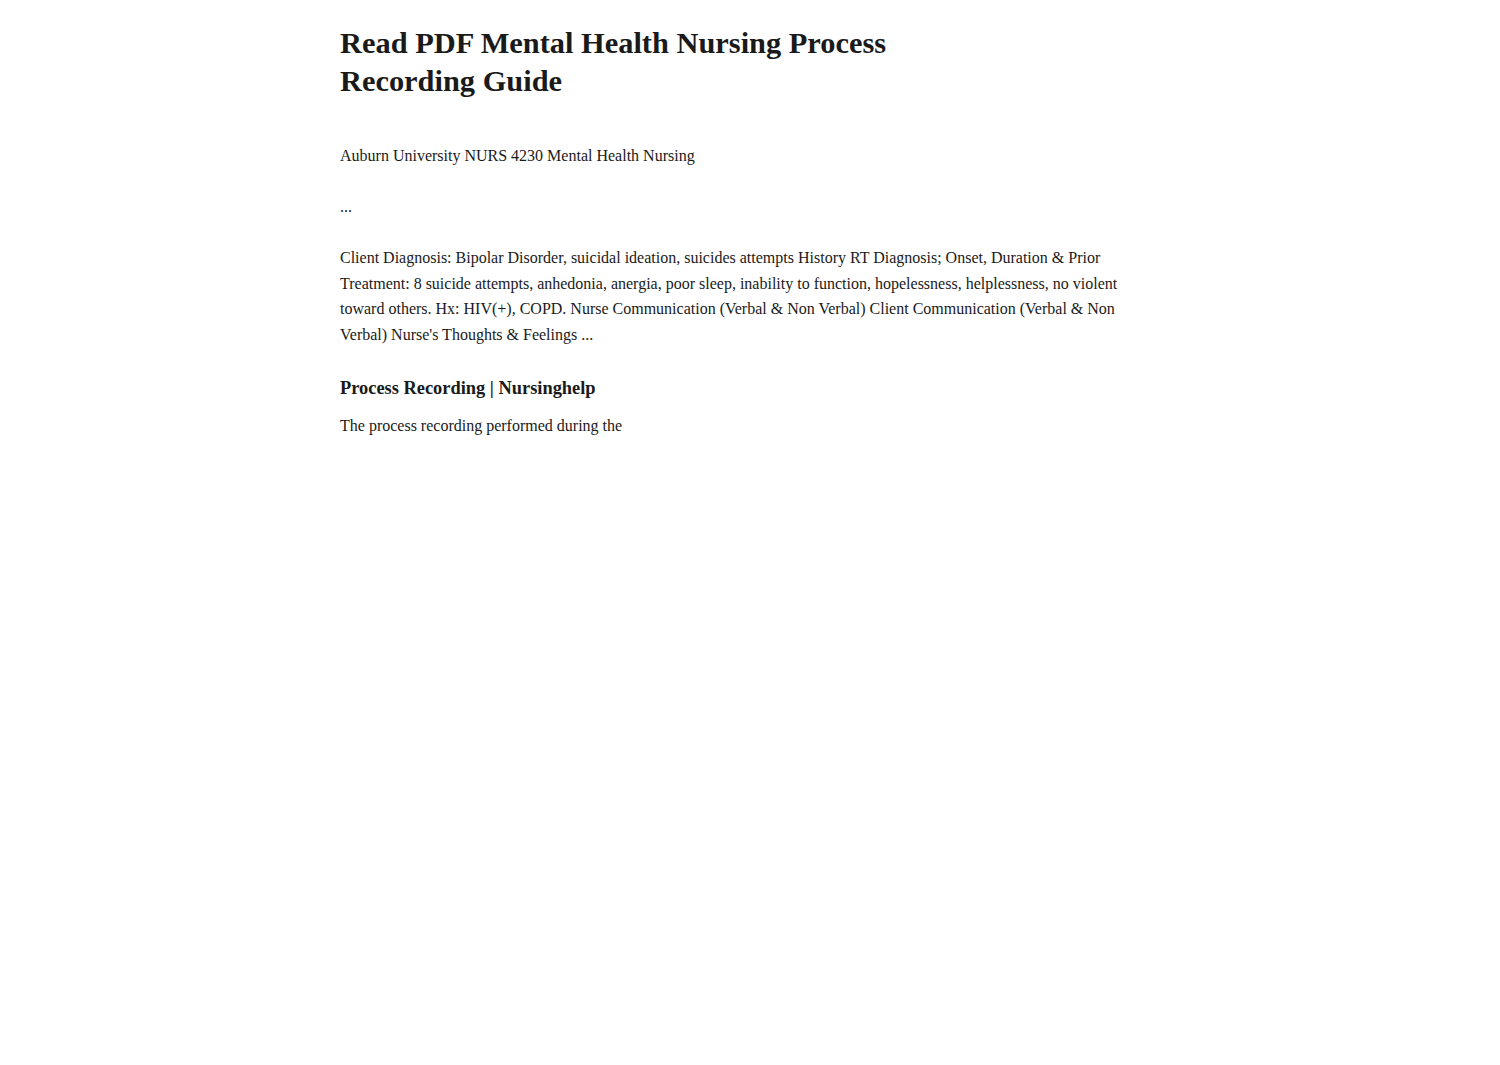Read PDF Mental Health Nursing Process Recording Guide
Auburn University NURS 4230 Mental Health Nursing
...
Client Diagnosis: Bipolar Disorder, suicidal ideation, suicides attempts History RT Diagnosis; Onset, Duration & Prior Treatment: 8 suicide attempts, anhedonia, anergia, poor sleep, inability to function, hopelessness, helplessness, no violent toward others. Hx: HIV(+), COPD. Nurse Communication (Verbal & Non Verbal) Client Communication (Verbal & Non Verbal) Nurse's Thoughts & Feelings ...
Process Recording | Nursinghelp
The process recording performed during the